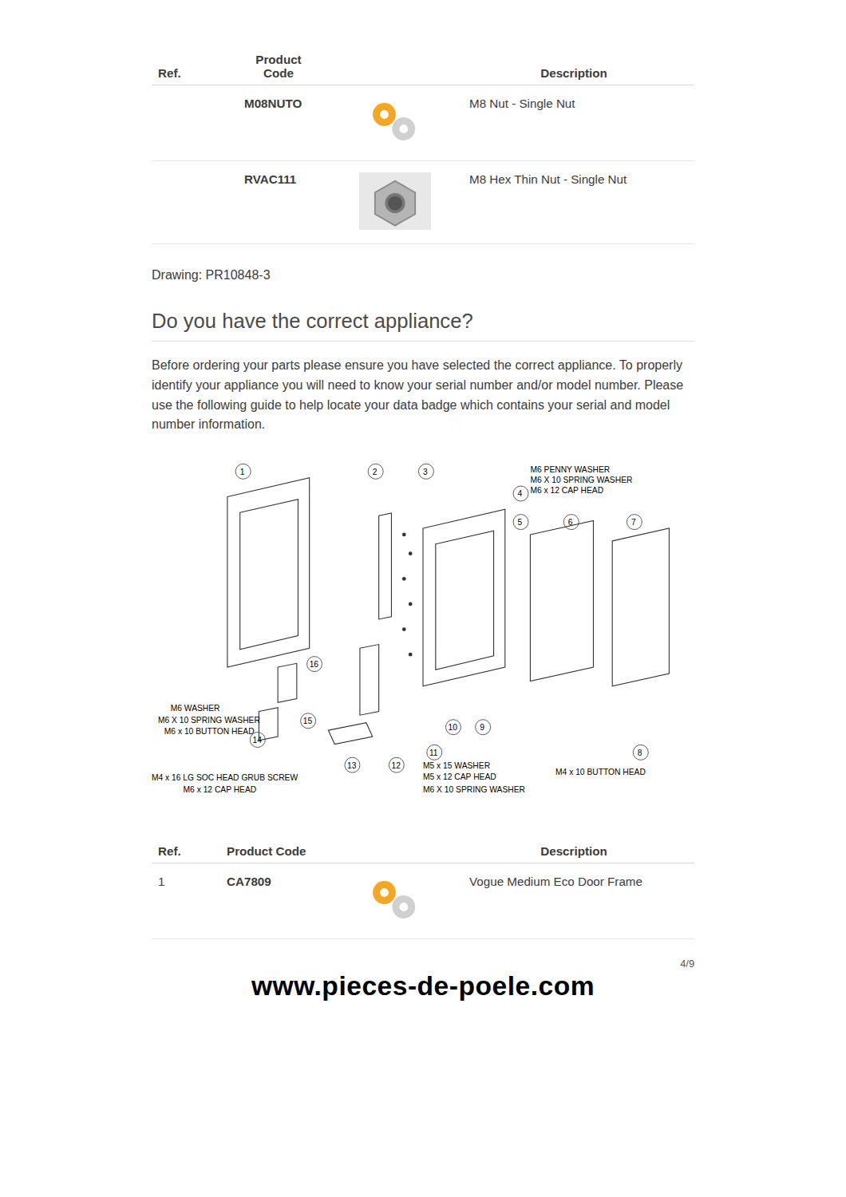| Ref. | Product Code | | Description |
| --- | --- | --- | --- |
| | M08NUTO | | M8 Nut - Single Nut |
| | RVAC111 | | M8 Hex Thin Nut - Single Nut |
Drawing: PR10848-3
Do you have the correct appliance?
Before ordering your parts please ensure you have selected the correct appliance. To properly identify your appliance you will need to know your serial number and/or model number. Please use the following guide to help locate your data badge which contains your serial and model number information.
| Ref. | Product Code | | Description |
| --- | --- | --- | --- |
| 1 | CA7809 | | Vogue Medium Eco Door Frame |
4/9
www.pieces-de-poele.com